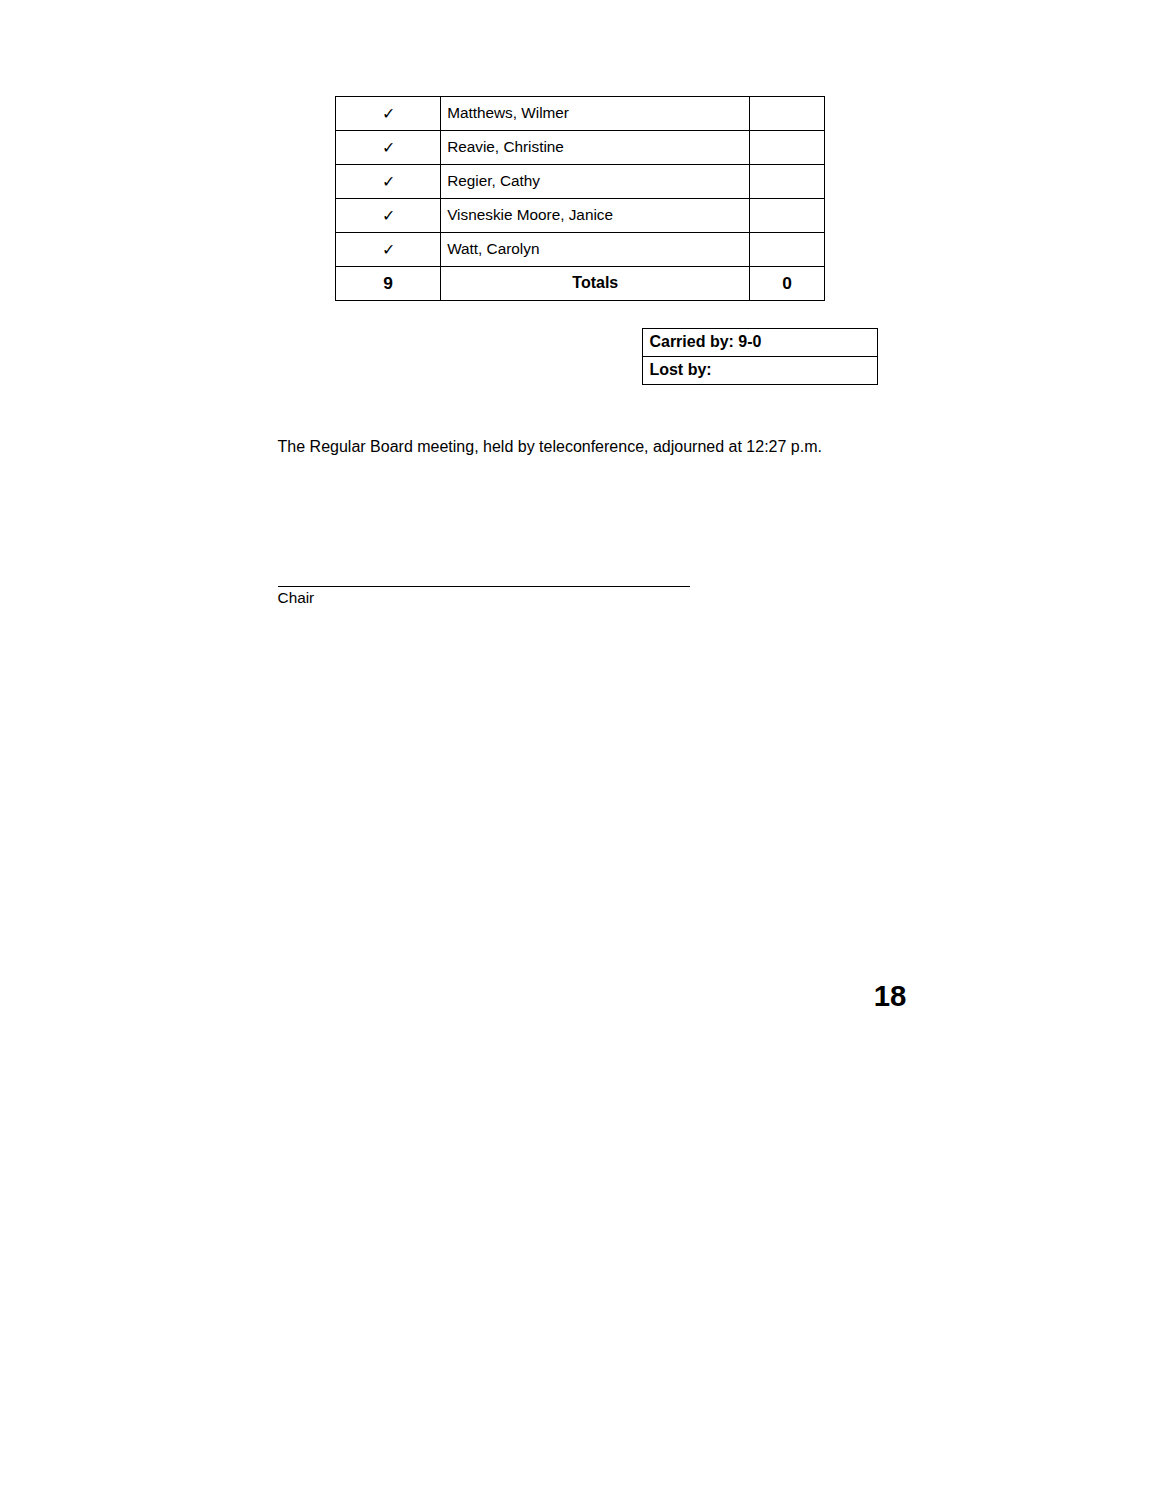| ✓ | Matthews, Wilmer | |
| ✓ | Reavie, Christine | |
| ✓ | Regier, Cathy | |
| ✓ | Visneskie Moore, Janice | |
| ✓ | Watt, Carolyn | |
| 9 | Totals | 0 |
| Carried by: 9-0 |
| Lost by: |
The Regular Board meeting, held by teleconference, adjourned at 12:27 p.m.
Chair
18